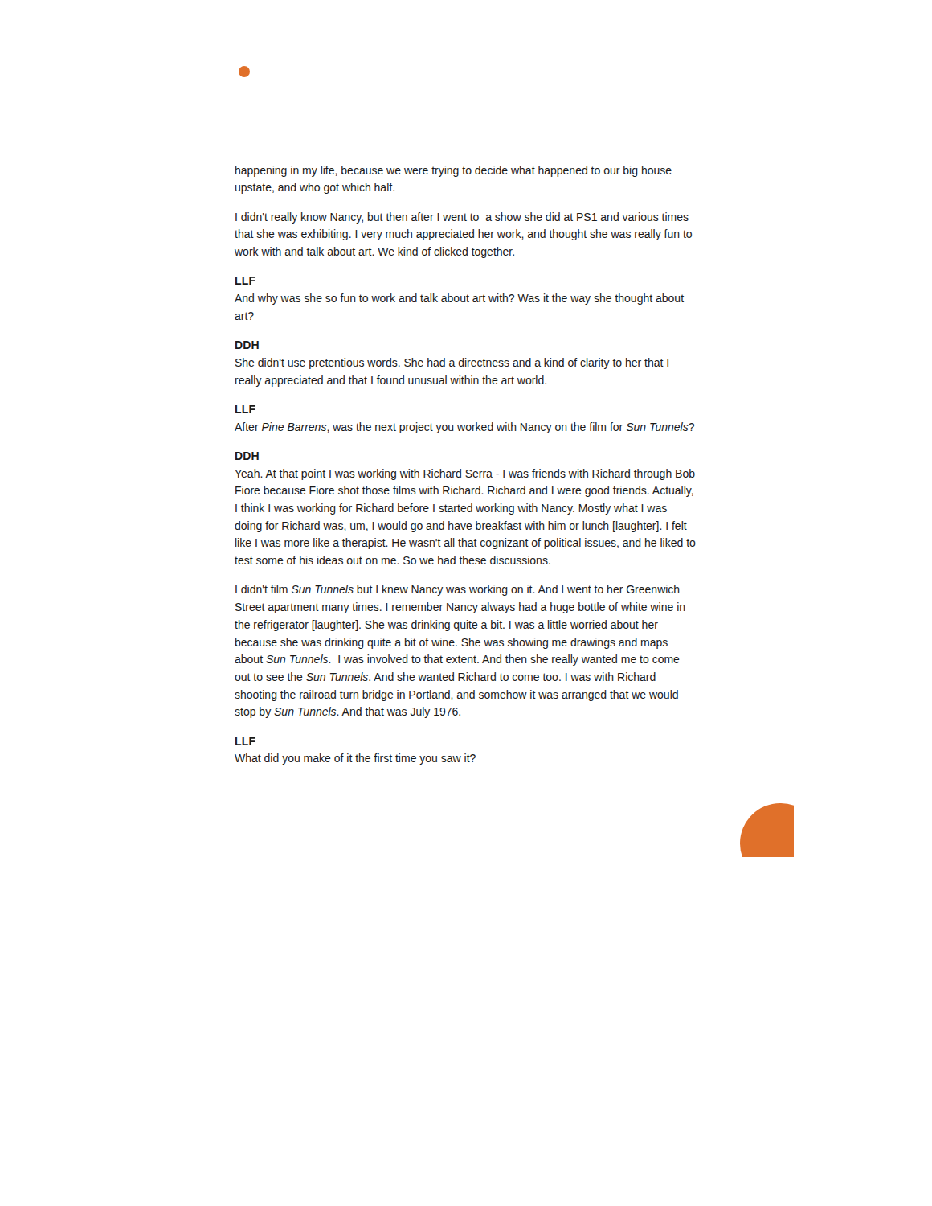happening in my life, because we were trying to decide what happened to our big house upstate, and who got which half.
I didn't really know Nancy, but then after I went to a show she did at PS1 and various times that she was exhibiting. I very much appreciated her work, and thought she was really fun to work with and talk about art. We kind of clicked together.
LLF
And why was she so fun to work and talk about art with? Was it the way she thought about art?
DDH
She didn't use pretentious words. She had a directness and a kind of clarity to her that I really appreciated and that I found unusual within the art world.
LLF
After Pine Barrens, was the next project you worked with Nancy on the film for Sun Tunnels?
DDH
Yeah. At that point I was working with Richard Serra - I was friends with Richard through Bob Fiore because Fiore shot those films with Richard. Richard and I were good friends. Actually, I think I was working for Richard before I started working with Nancy. Mostly what I was doing for Richard was, um, I would go and have breakfast with him or lunch [laughter]. I felt like I was more like a therapist. He wasn't all that cognizant of political issues, and he liked to test some of his ideas out on me. So we had these discussions.
I didn't film Sun Tunnels but I knew Nancy was working on it. And I went to her Greenwich Street apartment many times. I remember Nancy always had a huge bottle of white wine in the refrigerator [laughter]. She was drinking quite a bit. I was a little worried about her because she was drinking quite a bit of wine. She was showing me drawings and maps about Sun Tunnels. I was involved to that extent. And then she really wanted me to come out to see the Sun Tunnels. And she wanted Richard to come too. I was with Richard shooting the railroad turn bridge in Portland, and somehow it was arranged that we would stop by Sun Tunnels. And that was July 1976.
LLF
What did you make of it the first time you saw it?